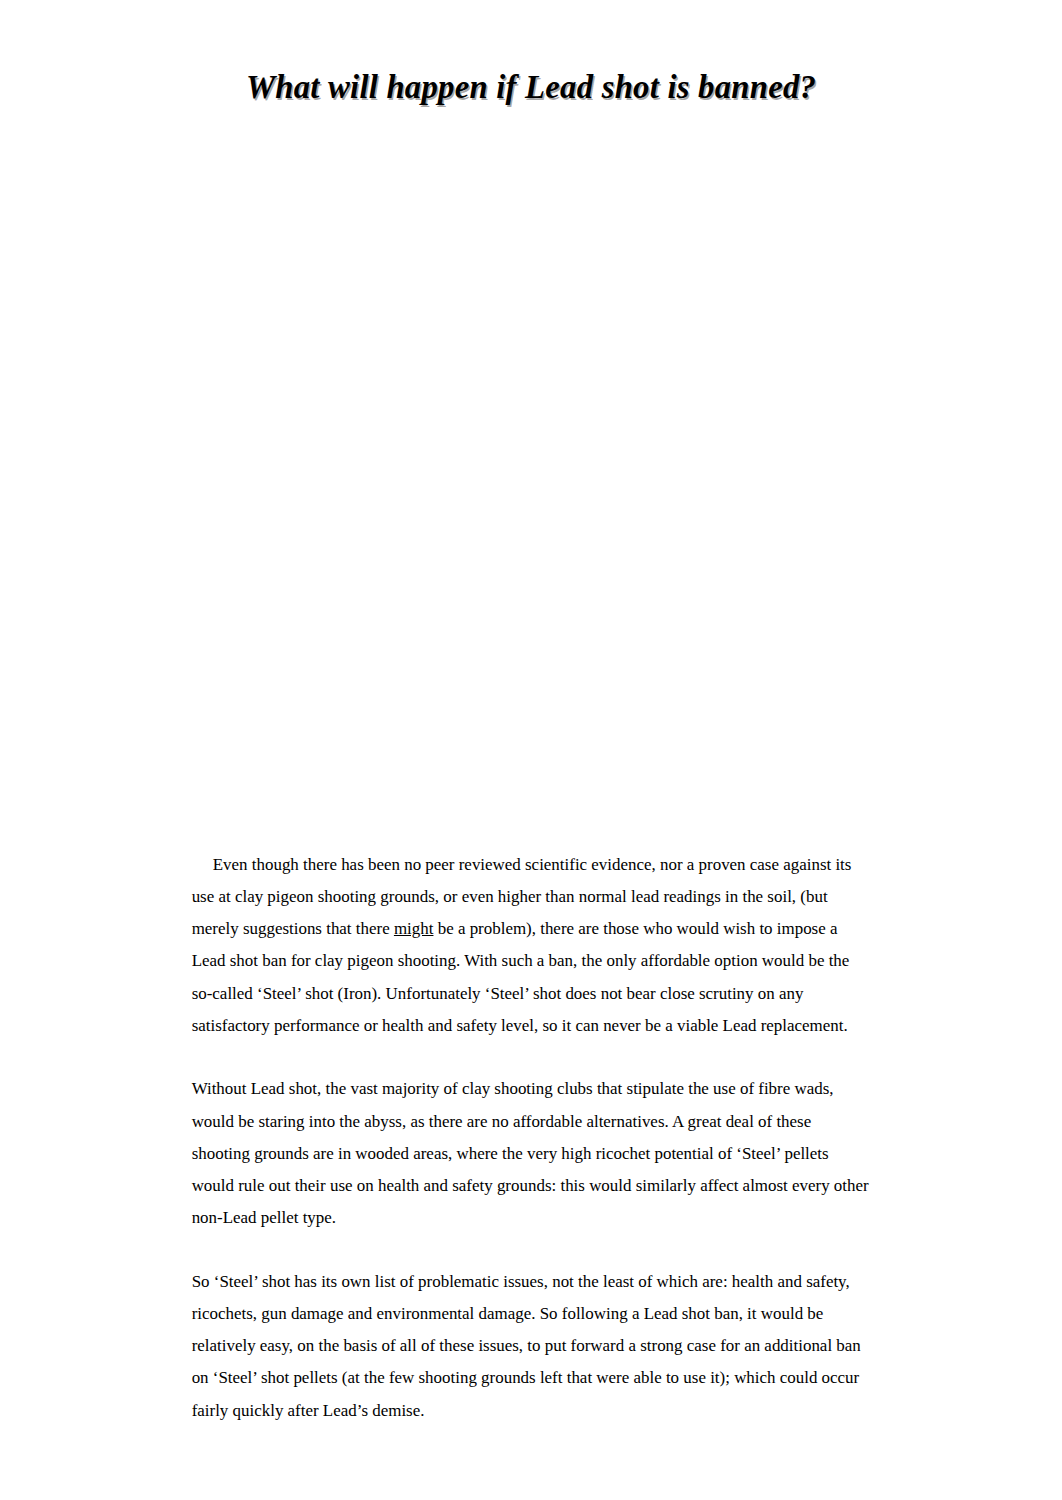What will happen if Lead shot is banned?
Even though there has been no peer reviewed scientific evidence, nor a proven case against its use at clay pigeon shooting grounds, or even higher than normal lead readings in the soil, (but merely suggestions that there might be a problem), there are those who would wish to impose a Lead shot ban for clay pigeon shooting. With such a ban, the only affordable option would be the so-called ‘Steel’ shot (Iron). Unfortunately ‘Steel’ shot does not bear close scrutiny on any satisfactory performance or health and safety level, so it can never be a viable Lead replacement.
Without Lead shot, the vast majority of clay shooting clubs that stipulate the use of fibre wads, would be staring into the abyss, as there are no affordable alternatives. A great deal of these shooting grounds are in wooded areas, where the very high ricochet potential of ‘Steel’ pellets would rule out their use on health and safety grounds: this would similarly affect almost every other non-Lead pellet type.
So ‘Steel’ shot has its own list of problematic issues, not the least of which are: health and safety, ricochets, gun damage and environmental damage. So following a Lead shot ban, it would be relatively easy, on the basis of all of these issues, to put forward a strong case for an additional ban on ‘Steel’ shot pellets (at the few shooting grounds left that were able to use it); which could occur fairly quickly after Lead’s demise.